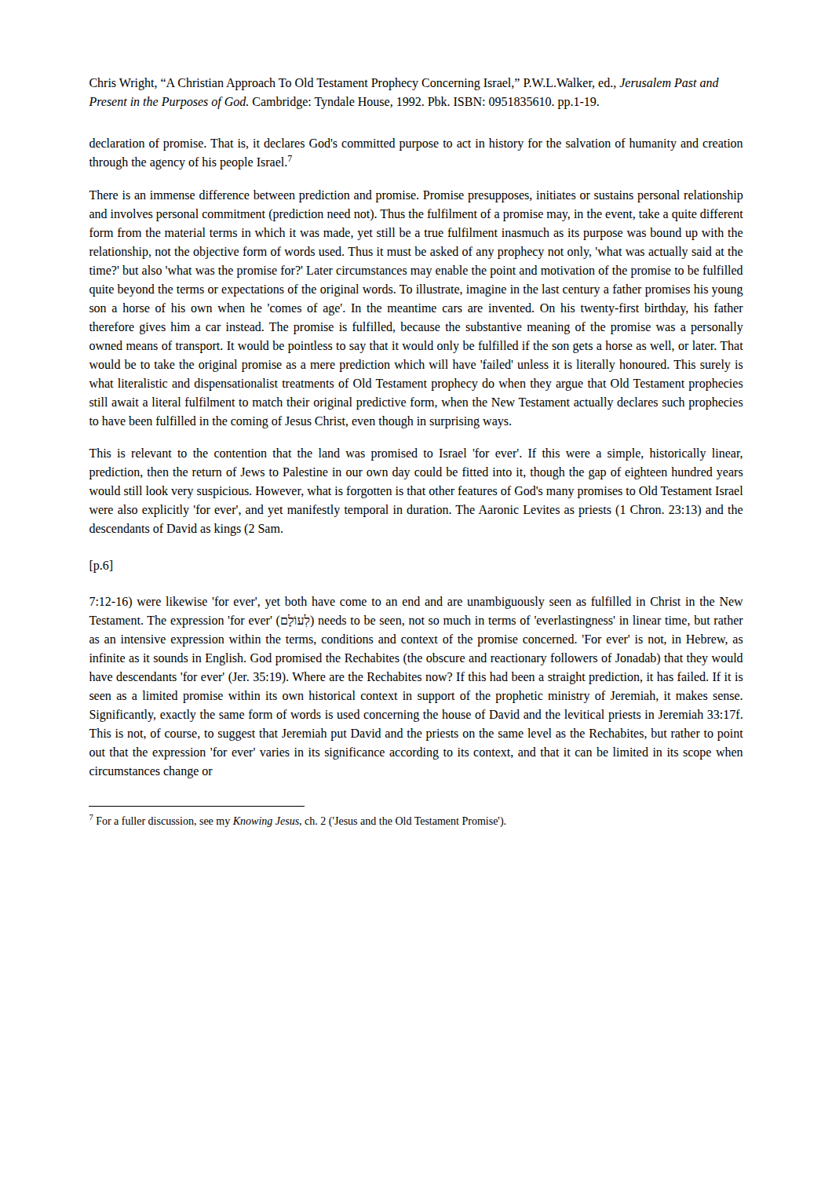Chris Wright, “A Christian Approach To Old Testament Prophecy Concerning Israel,” P.W.L.Walker, ed., Jerusalem Past and Present in the Purposes of God. Cambridge: Tyndale House, 1992. Pbk. ISBN: 0951835610. pp.1-19.
declaration of promise. That is, it declares God's committed purpose to act in history for the salvation of humanity and creation through the agency of his people Israel.7
There is an immense difference between prediction and promise. Promise presupposes, initiates or sustains personal relationship and involves personal commitment (prediction need not). Thus the fulfilment of a promise may, in the event, take a quite different form from the material terms in which it was made, yet still be a true fulfilment inasmuch as its purpose was bound up with the relationship, not the objective form of words used. Thus it must be asked of any prophecy not only, 'what was actually said at the time?' but also 'what was the promise for?' Later circumstances may enable the point and motivation of the promise to be fulfilled quite beyond the terms or expectations of the original words. To illustrate, imagine in the last century a father promises his young son a horse of his own when he 'comes of age'. In the meantime cars are invented. On his twenty-first birthday, his father therefore gives him a car instead. The promise is fulfilled, because the substantive meaning of the promise was a personally owned means of transport. It would be pointless to say that it would only be fulfilled if the son gets a horse as well, or later. That would be to take the original promise as a mere prediction which will have 'failed' unless it is literally honoured. This surely is what literalistic and dispensationalist treatments of Old Testament prophecy do when they argue that Old Testament prophecies still await a literal fulfilment to match their original predictive form, when the New Testament actually declares such prophecies to have been fulfilled in the coming of Jesus Christ, even though in surprising ways.
This is relevant to the contention that the land was promised to Israel 'for ever'. If this were a simple, historically linear, prediction, then the return of Jews to Palestine in our own day could be fitted into it, though the gap of eighteen hundred years would still look very suspicious. However, what is forgotten is that other features of God's many promises to Old Testament Israel were also explicitly 'for ever', and yet manifestly temporal in duration. The Aaronic Levites as priests (1 Chron. 23:13) and the descendants of David as kings (2 Sam.
[p.6]
7:12-16) were likewise 'for ever', yet both have come to an end and are unambiguously seen as fulfilled in Christ in the New Testament. The expression 'for ever' (לְעוֹלָם) needs to be seen, not so much in terms of 'everlastingness' in linear time, but rather as an intensive expression within the terms, conditions and context of the promise concerned. 'For ever' is not, in Hebrew, as infinite as it sounds in English. God promised the Rechabites (the obscure and reactionary followers of Jonadab) that they would have descendants 'for ever' (Jer. 35:19). Where are the Rechabites now? If this had been a straight prediction, it has failed. If it is seen as a limited promise within its own historical context in support of the prophetic ministry of Jeremiah, it makes sense. Significantly, exactly the same form of words is used concerning the house of David and the levitical priests in Jeremiah 33:17f. This is not, of course, to suggest that Jeremiah put David and the priests on the same level as the Rechabites, but rather to point out that the expression 'for ever' varies in its significance according to its context, and that it can be limited in its scope when circumstances change or
7 For a fuller discussion, see my Knowing Jesus, ch. 2 ('Jesus and the Old Testament Promise').